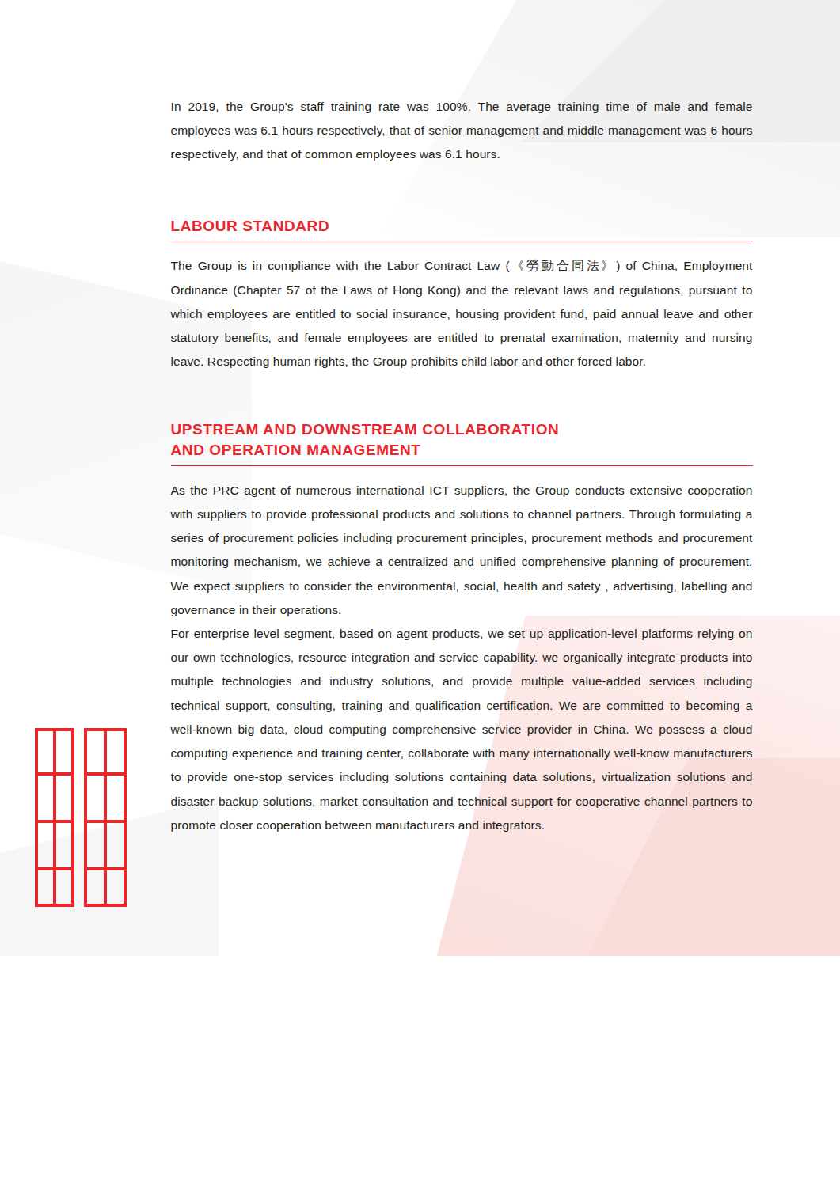In 2019, the Group's staff training rate was 100%. The average training time of male and female employees was 6.1 hours respectively, that of senior management and middle management was 6 hours respectively, and that of common employees was 6.1 hours.
Labour Standard
The Group is in compliance with the Labor Contract Law (《勞動合同法》) of China, Employment Ordinance (Chapter 57 of the Laws of Hong Kong) and the relevant laws and regulations, pursuant to which employees are entitled to social insurance, housing provident fund, paid annual leave and other statutory benefits, and female employees are entitled to prenatal examination, maternity and nursing leave. Respecting human rights, the Group prohibits child labor and other forced labor.
Upstream and Downstream Collaboration
and Operation Management
As the PRC agent of numerous international ICT suppliers, the Group conducts extensive cooperation with suppliers to provide professional products and solutions to channel partners. Through formulating a series of procurement policies including procurement principles, procurement methods and procurement monitoring mechanism, we achieve a centralized and unified comprehensive planning of procurement. We expect suppliers to consider the environmental, social, health and safety , advertising, labelling and governance in their operations.
For enterprise level segment, based on agent products, we set up application-level platforms relying on our own technologies, resource integration and service capability. we organically integrate products into multiple technologies and industry solutions, and provide multiple value-added services including technical support, consulting, training and qualification certification. We are committed to becoming a well-known big data, cloud computing comprehensive service provider in China. We possess a cloud computing experience and training center, collaborate with many internationally well-know manufacturers to provide one-stop services including solutions containing data solutions, virtualization solutions and disaster backup solutions, market consultation and technical support for cooperative channel partners to promote closer cooperation between manufacturers and integrators.